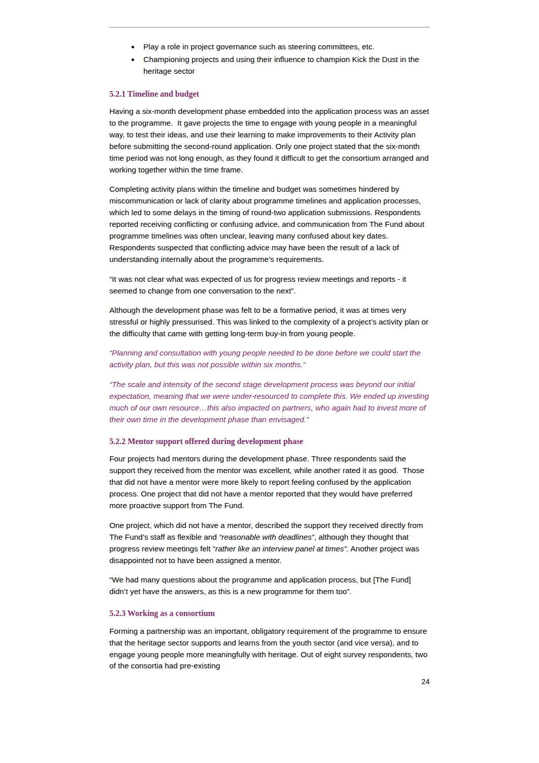Play a role in project governance such as steering committees, etc.
Championing projects and using their influence to champion Kick the Dust in the heritage sector
5.2.1 Timeline and budget
Having a six-month development phase embedded into the application process was an asset to the programme. It gave projects the time to engage with young people in a meaningful way, to test their ideas, and use their learning to make improvements to their Activity plan before submitting the second-round application. Only one project stated that the six-month time period was not long enough, as they found it difficult to get the consortium arranged and working together within the time frame.
Completing activity plans within the timeline and budget was sometimes hindered by miscommunication or lack of clarity about programme timelines and application processes, which led to some delays in the timing of round-two application submissions. Respondents reported receiving conflicting or confusing advice, and communication from The Fund about programme timelines was often unclear, leaving many confused about key dates. Respondents suspected that conflicting advice may have been the result of a lack of understanding internally about the programme’s requirements.
“It was not clear what was expected of us for progress review meetings and reports - it seemed to change from one conversation to the next”.
Although the development phase was felt to be a formative period, it was at times very stressful or highly pressurised. This was linked to the complexity of a project’s activity plan or the difficulty that came with getting long-term buy-in from young people.
“Planning and consultation with young people needed to be done before we could start the activity plan, but this was not possible within six months.”
“The scale and intensity of the second stage development process was beyond our initial expectation, meaning that we were under-resourced to complete this. We ended up investing much of our own resource…this also impacted on partners, who again had to invest more of their own time in the development phase than envisaged.”
5.2.2 Mentor support offered during development phase
Four projects had mentors during the development phase. Three respondents said the support they received from the mentor was excellent, while another rated it as good. Those that did not have a mentor were more likely to report feeling confused by the application process. One project that did not have a mentor reported that they would have preferred more proactive support from The Fund.
One project, which did not have a mentor, described the support they received directly from The Fund’s staff as flexible and “reasonable with deadlines”, although they thought that progress review meetings felt “rather like an interview panel at times”. Another project was disappointed not to have been assigned a mentor.
“We had many questions about the programme and application process, but [The Fund] didn’t yet have the answers, as this is a new programme for them too”.
5.2.3 Working as a consortium
Forming a partnership was an important, obligatory requirement of the programme to ensure that the heritage sector supports and learns from the youth sector (and vice versa), and to engage young people more meaningfully with heritage. Out of eight survey respondents, two of the consortia had pre-existing
24